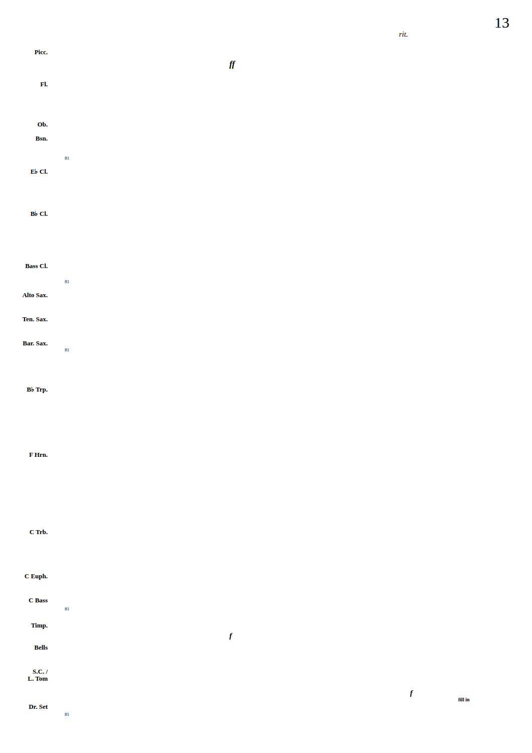13
rit.
Picc.
Fl.
Ob.
Bsn.
E♭ Cl.
B♭ Cl.
Bass Cl.
Alto Sax.
Ten. Sax.
Bar. Sax.
B♭ Trp.
F Hrn.
C Trb.
C Euph.
C Bass
Timp.
Bells
S.C. /
L. Tom
Dr. Set
81
81
81
81
81
ff
f
f
fill in